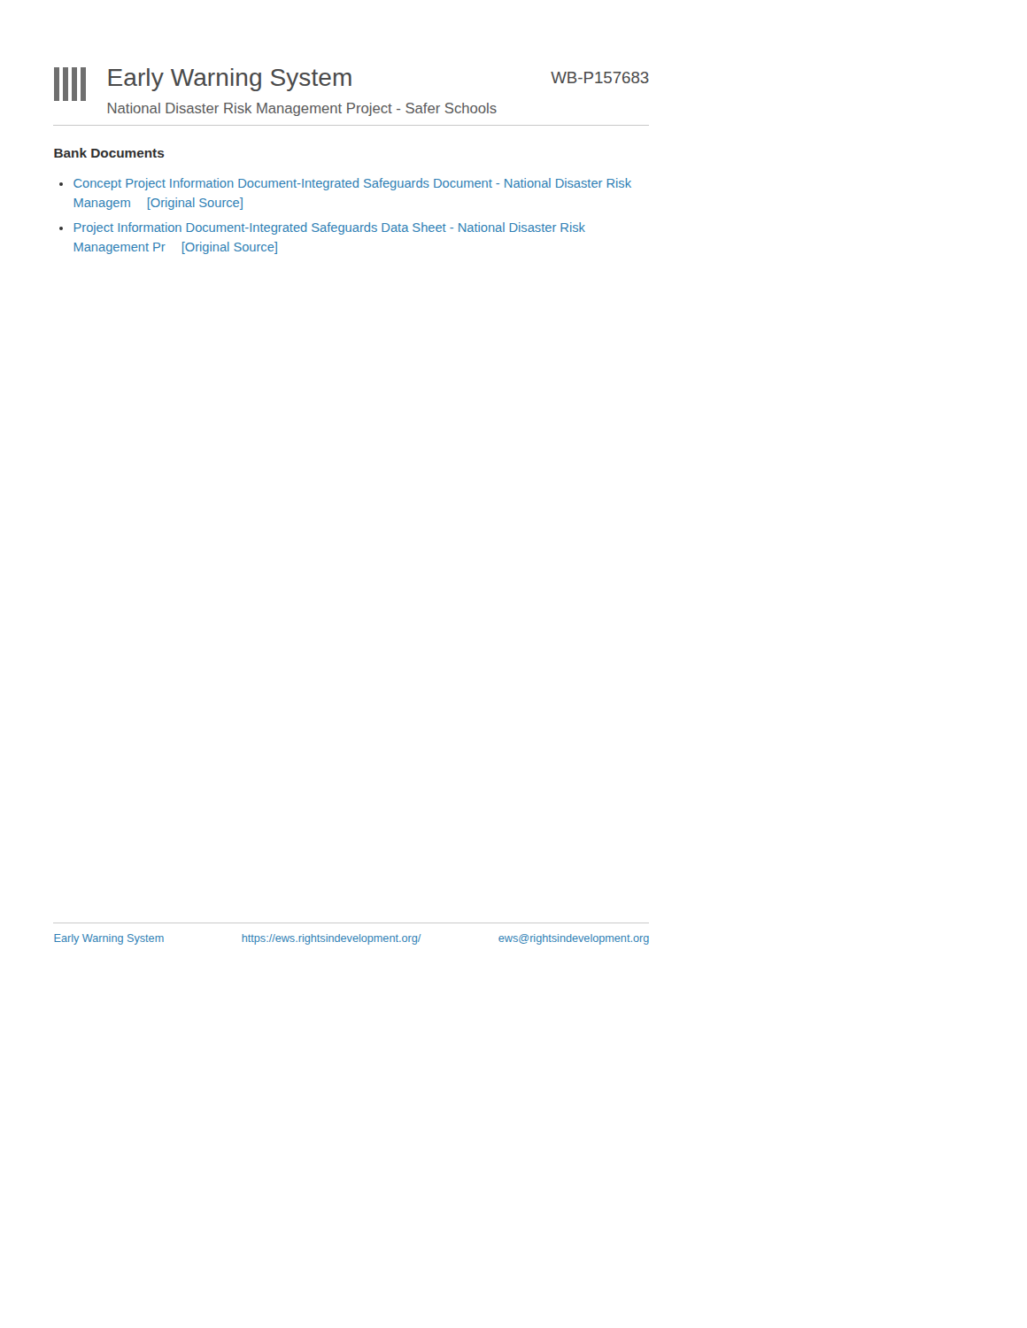Early Warning System
National Disaster Risk Management Project - Safer Schools
WB-P157683
Bank Documents
Concept Project Information Document-Integrated Safeguards Document - National Disaster Risk Managem [Original Source]
Project Information Document-Integrated Safeguards Data Sheet - National Disaster Risk Management Pr [Original Source]
Early Warning System
https://ews.rightsindevelopment.org/
ews@rightsindevelopment.org